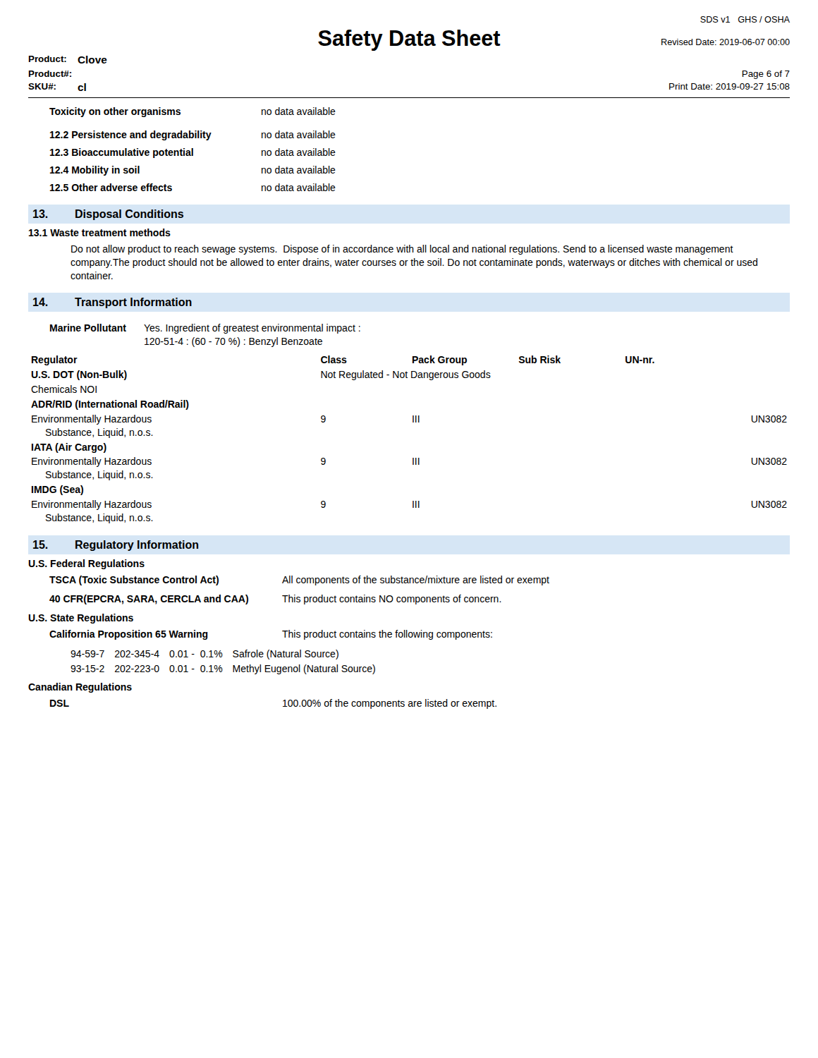SDS v1 GHS / OSHA
Safety Data Sheet
Revised Date: 2019-06-07 00:00
| Product: | Clove | |
| Product#: | | Page 6 of 7 |
| SKU#: | cl | Print Date: 2019-09-27 15:08 |
Toxicity on other organisms
no data available
12.2 Persistence and degradability
no data available
12.3 Bioaccumulative potential
no data available
12.4 Mobility in soil
no data available
12.5 Other adverse effects
no data available
13. Disposal Conditions
13.1 Waste treatment methods
Do not allow product to reach sewage systems. Dispose of in accordance with all local and national regulations. Send to a licensed waste management company.The product should not be allowed to enter drains, water courses or the soil. Do not contaminate ponds, waterways or ditches with chemical or used container.
14. Transport Information
Marine Pollutant Yes. Ingredient of greatest environmental impact :
120-51-4 : (60 - 70 %) : Benzyl Benzoate
| Regulator | Class | Pack Group | Sub Risk | UN-nr. |
| --- | --- | --- | --- | --- |
| U.S. DOT (Non-Bulk) | Not Regulated - Not Dangerous Goods |
| Chemicals NOI | | | | |
| ADR/RID (International Road/Rail) | | | | |
| Environmentally Hazardous Substance, Liquid, n.o.s. | 9 | III | | UN3082 |
| IATA (Air Cargo) | | | | |
| Environmentally Hazardous Substance, Liquid, n.o.s. | 9 | III | | UN3082 |
| IMDG (Sea) | | | | |
| Environmentally Hazardous Substance, Liquid, n.o.s. | 9 | III | | UN3082 |
15. Regulatory Information
U.S. Federal Regulations
TSCA (Toxic Substance Control Act)
All components of the substance/mixture are listed or exempt
40 CFR(EPCRA, SARA, CERCLA and CAA)
This product contains NO components of concern.
U.S. State Regulations
California Proposition 65 Warning
This product contains the following components:
| 94-59-7 | 202-345-4 | 0.01 - 0.1% | Safrole (Natural Source) |
| 93-15-2 | 202-223-0 | 0.01 - 0.1% | Methyl Eugenol (Natural Source) |
Canadian Regulations
DSL
100.00% of the components are listed or exempt.